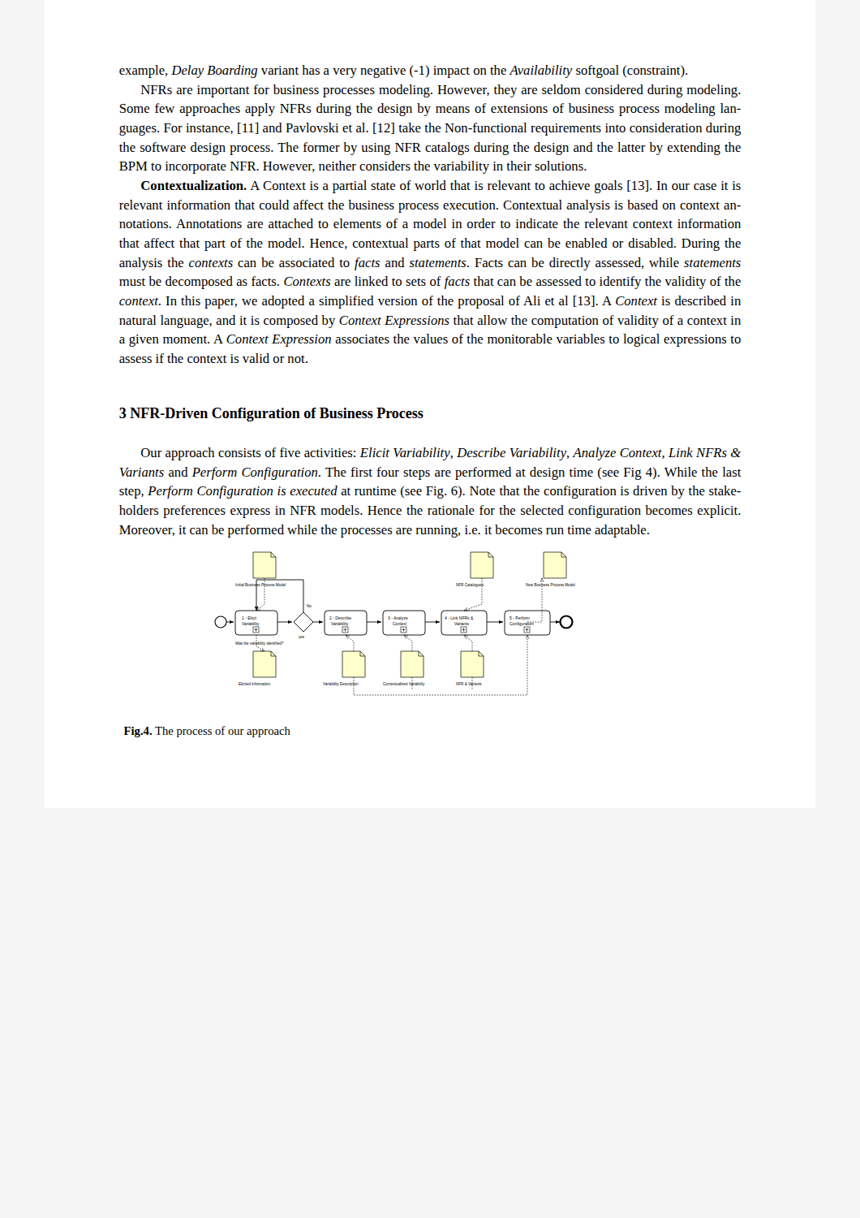example, Delay Boarding variant has a very negative (-1) impact on the Availability softgoal (constraint).
NFRs are important for business processes modeling. However, they are seldom considered during modeling. Some few approaches apply NFRs during the design by means of extensions of business process modeling languages. For instance, [11] and Pavlovski et al. [12] take the Non-functional requirements into consideration during the software design process. The former by using NFR catalogs during the design and the latter by extending the BPM to incorporate NFR. However, neither considers the variability in their solutions.
Contextualization. A Context is a partial state of world that is relevant to achieve goals [13]. In our case it is relevant information that could affect the business process execution. Contextual analysis is based on context annotations. Annotations are attached to elements of a model in order to indicate the relevant context information that affect that part of the model. Hence, contextual parts of that model can be enabled or disabled. During the analysis the contexts can be associated to facts and statements. Facts can be directly assessed, while statements must be decomposed as facts. Contexts are linked to sets of facts that can be assessed to identify the validity of the context. In this paper, we adopted a simplified version of the proposal of Ali et al [13]. A Context is described in natural language, and it is composed by Context Expressions that allow the computation of validity of a context in a given moment. A Context Expression associates the values of the monitorable variables to logical expressions to assess if the context is valid or not.
3 NFR-Driven Configuration of Business Process
Our approach consists of five activities: Elicit Variability, Describe Variability, Analyze Context, Link NFRs & Variants and Perform Configuration. The first four steps are performed at design time (see Fig 4). While the last step, Perform Configuration is executed at runtime (see Fig. 6). Note that the configuration is driven by the stakeholders preferences express in NFR models. Hence the rationale for the selected configuration becomes explicit. Moreover, it can be performed while the processes are running, i.e. it becomes run time adaptable.
Initial Business Process Model NFR Catalogues New Business Process Model 1 - Elicit Variability No yes Was the variability identified? 2 - Describe Variability 3 - Analyze Context 4 - Link NFRs & Variants 5 - Perform Configuration Elicited Information Variability Description Contextualized Variability NFR & Variants
Fig.4. The process of our approach